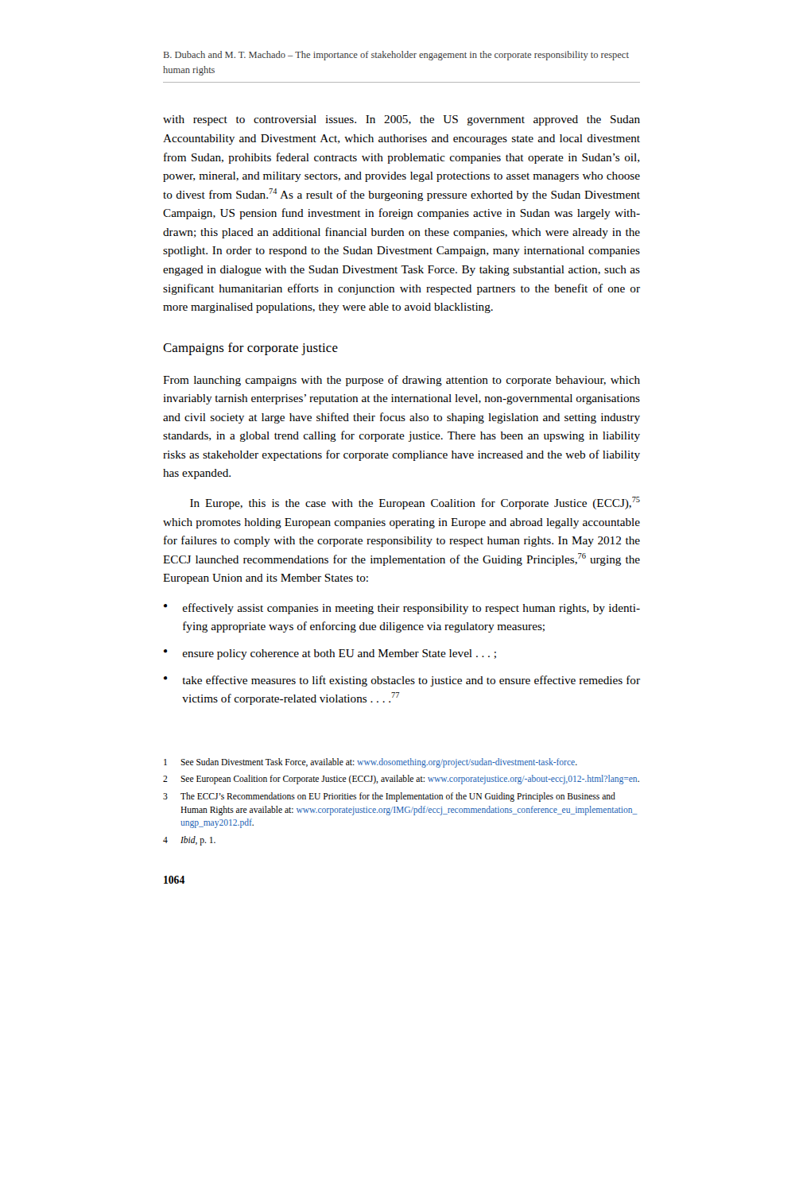B. Dubach and M. T. Machado – The importance of stakeholder engagement in the corporate responsibility to respect human rights
with respect to controversial issues. In 2005, the US government approved the Sudan Accountability and Divestment Act, which authorises and encourages state and local divestment from Sudan, prohibits federal contracts with problematic companies that operate in Sudan’s oil, power, mineral, and military sectors, and provides legal protections to asset managers who choose to divest from Sudan.74 As a result of the burgeoning pressure exhorted by the Sudan Divestment Campaign, US pension fund investment in foreign companies active in Sudan was largely withdrawn; this placed an additional financial burden on these companies, which were already in the spotlight. In order to respond to the Sudan Divestment Campaign, many international companies engaged in dialogue with the Sudan Divestment Task Force. By taking substantial action, such as significant humanitarian efforts in conjunction with respected partners to the benefit of one or more marginalised populations, they were able to avoid blacklisting.
Campaigns for corporate justice
From launching campaigns with the purpose of drawing attention to corporate behaviour, which invariably tarnish enterprises’ reputation at the international level, non-governmental organisations and civil society at large have shifted their focus also to shaping legislation and setting industry standards, in a global trend calling for corporate justice. There has been an upswing in liability risks as stakeholder expectations for corporate compliance have increased and the web of liability has expanded.
In Europe, this is the case with the European Coalition for Corporate Justice (ECCJ),75 which promotes holding European companies operating in Europe and abroad legally accountable for failures to comply with the corporate responsibility to respect human rights. In May 2012 the ECCJ launched recommendations for the implementation of the Guiding Principles,76 urging the European Union and its Member States to:
effectively assist companies in meeting their responsibility to respect human rights, by identifying appropriate ways of enforcing due diligence via regulatory measures;
ensure policy coherence at both EU and Member State level . . . ;
take effective measures to lift existing obstacles to justice and to ensure effective remedies for victims of corporate-related violations . . . .77
See Sudan Divestment Task Force, available at: www.dosomething.org/project/sudan-divestment-task-force.
See European Coalition for Corporate Justice (ECCJ), available at: www.corporatejustice.org/-about-eccj,012-.html?lang=en.
The ECCJ’s Recommendations on EU Priorities for the Implementation of the UN Guiding Principles on Business and Human Rights are available at: www.corporatejustice.org/IMG/pdf/eccj_recommendations_conference_eu_implementation_ungp_may2012.pdf.
Ibid, p. 1.
1064